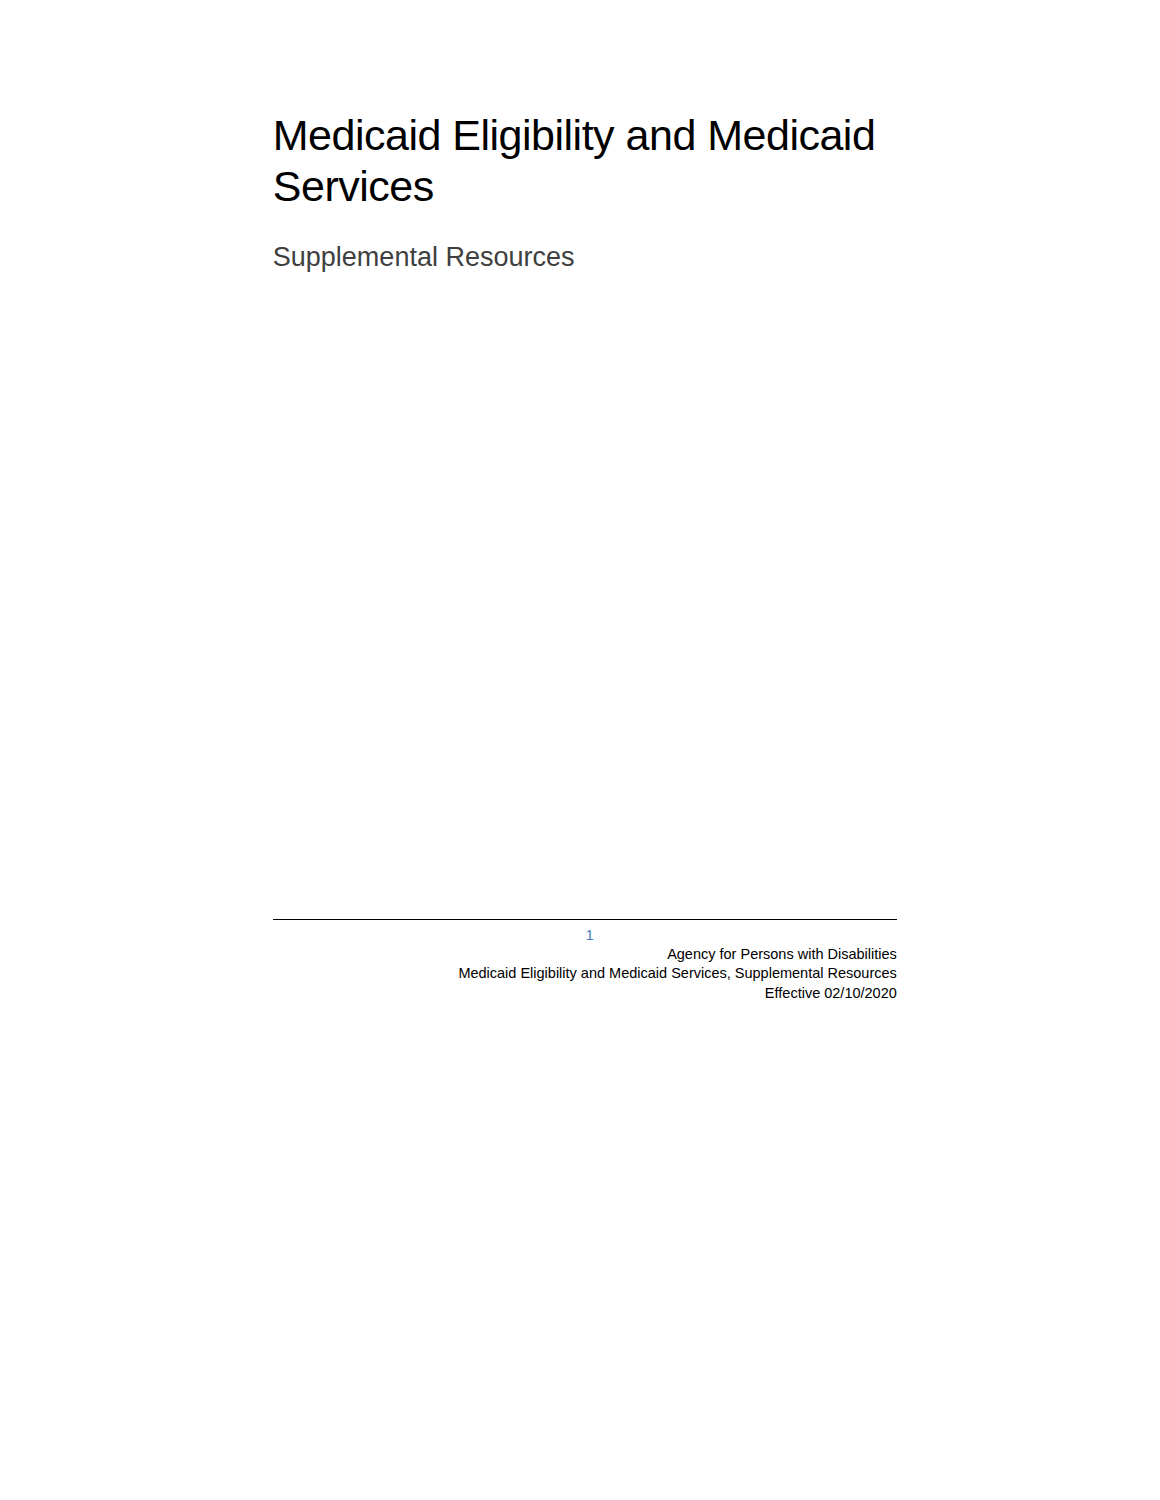Medicaid Eligibility and Medicaid Services
Supplemental Resources
1
Agency for Persons with Disabilities
Medicaid Eligibility and Medicaid Services, Supplemental Resources
Effective 02/10/2020